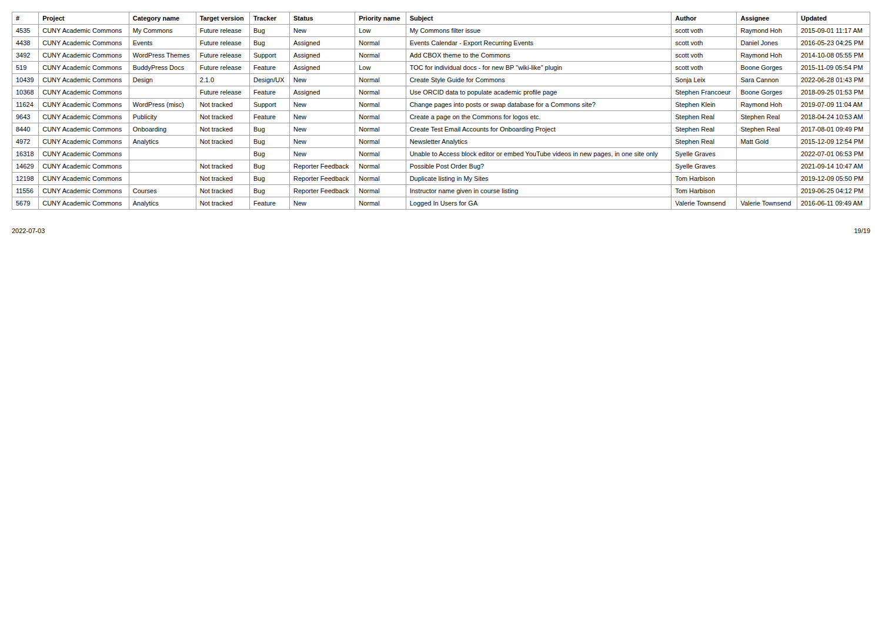| # | Project | Category name | Target version | Tracker | Status | Priority name | Subject | Author | Assignee | Updated |
| --- | --- | --- | --- | --- | --- | --- | --- | --- | --- | --- |
| 4535 | CUNY Academic Commons | My Commons | Future release | Bug | New | Low | My Commons filter issue | scott voth | Raymond Hoh | 2015-09-01 11:17 AM |
| 4438 | CUNY Academic Commons | Events | Future release | Bug | Assigned | Normal | Events Calendar - Export Recurring Events | scott voth | Daniel Jones | 2016-05-23 04:25 PM |
| 3492 | CUNY Academic Commons | WordPress Themes | Future release | Support | Assigned | Normal | Add CBOX theme to the Commons | scott voth | Raymond Hoh | 2014-10-08 05:55 PM |
| 519 | CUNY Academic Commons | BuddyPress Docs | Future release | Feature | Assigned | Low | TOC for individual docs - for new BP "wiki-like" plugin | scott voth | Boone Gorges | 2015-11-09 05:54 PM |
| 10439 | CUNY Academic Commons | Design | 2.1.0 | Design/UX | New | Normal | Create Style Guide for Commons | Sonja Leix | Sara Cannon | 2022-06-28 01:43 PM |
| 10368 | CUNY Academic Commons | | Future release | Feature | Assigned | Normal | Use ORCID data to populate academic profile page | Stephen Francoeur | Boone Gorges | 2018-09-25 01:53 PM |
| 11624 | CUNY Academic Commons | WordPress (misc) | Not tracked | Support | New | Normal | Change pages into posts or swap database for a Commons site? | Stephen Klein | Raymond Hoh | 2019-07-09 11:04 AM |
| 9643 | CUNY Academic Commons | Publicity | Not tracked | Feature | New | Normal | Create a page on the Commons for logos etc. | Stephen Real | Stephen Real | 2018-04-24 10:53 AM |
| 8440 | CUNY Academic Commons | Onboarding | Not tracked | Bug | New | Normal | Create Test Email Accounts for Onboarding Project | Stephen Real | Stephen Real | 2017-08-01 09:49 PM |
| 4972 | CUNY Academic Commons | Analytics | Not tracked | Bug | New | Normal | Newsletter Analytics | Stephen Real | Matt Gold | 2015-12-09 12:54 PM |
| 16318 | CUNY Academic Commons | | | Bug | New | Normal | Unable to Access block editor or embed YouTube videos in new pages, in one site only | Syelle Graves | | 2022-07-01 06:53 PM |
| 14629 | CUNY Academic Commons | | Not tracked | Bug | Reporter Feedback | Normal | Possible Post Order Bug? | Syelle Graves | | 2021-09-14 10:47 AM |
| 12198 | CUNY Academic Commons | | Not tracked | Bug | Reporter Feedback | Normal | Duplicate listing in My Sites | Tom Harbison | | 2019-12-09 05:50 PM |
| 11556 | CUNY Academic Commons | Courses | Not tracked | Bug | Reporter Feedback | Normal | Instructor name given in course listing | Tom Harbison | | 2019-06-25 04:12 PM |
| 5679 | CUNY Academic Commons | Analytics | Not tracked | Feature | New | Normal | Logged In Users for GA | Valerie Townsend | Valerie Townsend | 2016-06-11 09:49 AM |
2022-07-03 19/19